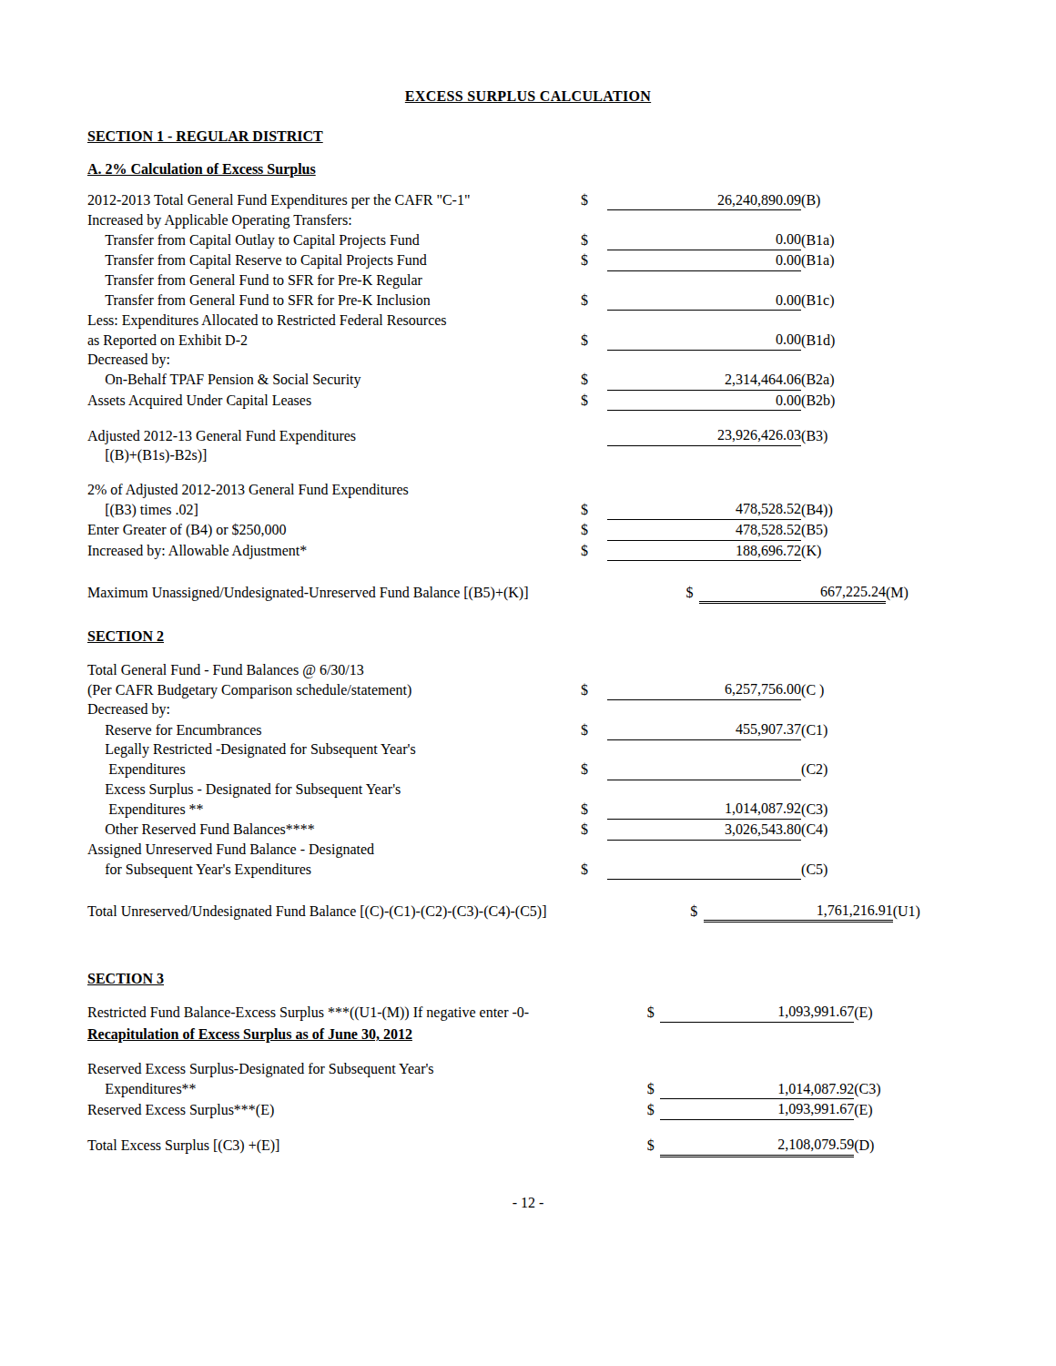EXCESS SURPLUS CALCULATION
SECTION 1 - REGULAR DISTRICT
A. 2% Calculation of Excess Surplus
| 2012-2013 Total General Fund Expenditures per the CAFR "C-1" | $ | 26,240,890.09 | (B) |
| Increased by Applicable Operating Transfers: | | | |
| Transfer from Capital Outlay to Capital Projects Fund | $ | 0.00 | (B1a) |
| Transfer from Capital Reserve to Capital Projects Fund | $ | 0.00 | (B1a) |
| Transfer from General Fund to SFR for Pre-K Regular | | | |
| Transfer from General Fund to SFR for Pre-K Inclusion | $ | 0.00 | (B1c) |
| Less: Expenditures Allocated to Restricted Federal Resources | | | |
| as Reported on Exhibit D-2 | $ | 0.00 | (B1d) |
| Decreased by: | | | |
| On-Behalf TPAF Pension & Social Security | $ | 2,314,464.06 | (B2a) |
| Assets Acquired Under Capital Leases | $ | 0.00 | (B2b) |
| Adjusted 2012-13 General Fund Expenditures | | 23,926,426.03 | (B3) |
| [(B)+(B1s)-B2s)] | | | |
| 2% of Adjusted 2012-2013 General Fund Expenditures | | | |
| [(B3) times .02] | $ | 478,528.52 | (B4)) |
| Enter Greater of (B4) or $250,000 | $ | 478,528.52 | (B5) |
| Increased by: Allowable Adjustment* | $ | 188,696.72 | (K) |
| Maximum Unassigned/Undesignated-Unreserved Fund Balance [(B5)+(K)] | $ | 667,225.24 | (M) |
SECTION 2
| Total General Fund - Fund Balances @ 6/30/13 | | | |
| (Per CAFR Budgetary Comparison schedule/statement) | $ | 6,257,756.00 | (C ) |
| Decreased by: | | | |
| Reserve for Encumbrances | $ | 455,907.37 | (C1) |
| Legally Restricted -Designated for Subsequent Year's | | | |
| Expenditures | $ | | (C2) |
| Excess Surplus - Designated for Subsequent Year's | | | |
| Expenditures ** | $ | 1,014,087.92 | (C3) |
| Other Reserved Fund Balances**** | $ | 3,026,543.80 | (C4) |
| Assigned Unreserved Fund Balance - Designated | | | |
| for Subsequent Year's Expenditures | $ | | (C5) |
| Total Unreserved/Undesignated Fund Balance [(C)-(C1)-(C2)-(C3)-(C4)-(C5)] | $ | 1,761,216.91 | (U1) |
SECTION 3
| Restricted Fund Balance-Excess Surplus ***((U1-(M)) If negative enter -0- | $ | 1,093,991.67 | (E) |
| Recapitulation of Excess Surplus as of June 30, 2012 |
| Reserved Excess Surplus-Designated for Subsequent Year's | | | |
| Expenditures** | $ | 1,014,087.92 | (C3) |
| Reserved Excess Surplus***(E) | $ | 1,093,991.67 | (E) |
| Total Excess Surplus [(C3) +(E)] | $ | 2,108,079.59 | (D) |
- 12 -